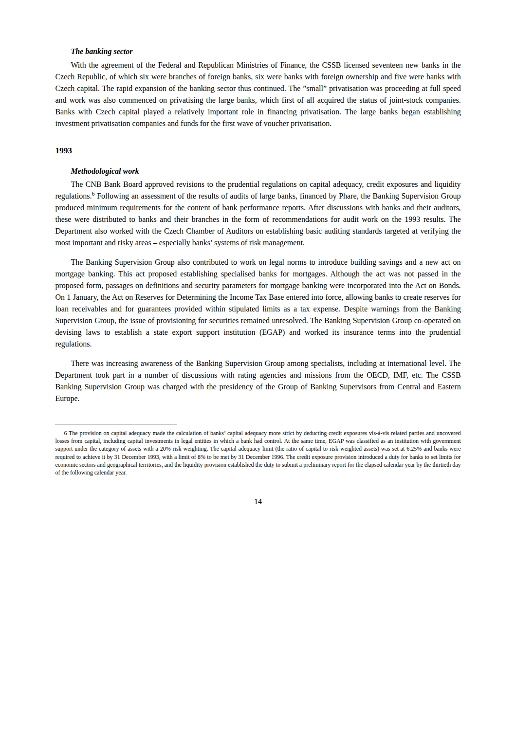The banking sector
With the agreement of the Federal and Republican Ministries of Finance, the CSSB licensed seventeen new banks in the Czech Republic, of which six were branches of foreign banks, six were banks with foreign ownership and five were banks with Czech capital. The rapid expansion of the banking sector thus continued. The ”small” privatisation was proceeding at full speed and work was also commenced on privatising the large banks, which first of all acquired the status of joint-stock companies. Banks with Czech capital played a relatively important role in financing privatisation. The large banks began establishing investment privatisation companies and funds for the first wave of voucher privatisation.
1993
Methodological work
The CNB Bank Board approved revisions to the prudential regulations on capital adequacy, credit exposures and liquidity regulations.6 Following an assessment of the results of audits of large banks, financed by Phare, the Banking Supervision Group produced minimum requirements for the content of bank performance reports. After discussions with banks and their auditors, these were distributed to banks and their branches in the form of recommendations for audit work on the 1993 results. The Department also worked with the Czech Chamber of Auditors on establishing basic auditing standards targeted at verifying the most important and risky areas – especially banks’ systems of risk management.
The Banking Supervision Group also contributed to work on legal norms to introduce building savings and a new act on mortgage banking. This act proposed establishing specialised banks for mortgages. Although the act was not passed in the proposed form, passages on definitions and security parameters for mortgage banking were incorporated into the Act on Bonds. On 1 January, the Act on Reserves for Determining the Income Tax Base entered into force, allowing banks to create reserves for loan receivables and for guarantees provided within stipulated limits as a tax expense. Despite warnings from the Banking Supervision Group, the issue of provisioning for securities remained unresolved. The Banking Supervision Group co-operated on devising laws to establish a state export support institution (EGAP) and worked its insurance terms into the prudential regulations.
There was increasing awareness of the Banking Supervision Group among specialists, including at international level. The Department took part in a number of discussions with rating agencies and missions from the OECD, IMF, etc. The CSSB Banking Supervision Group was charged with the presidency of the Group of Banking Supervisors from Central and Eastern Europe.
6 The provision on capital adequacy made the calculation of banks’ capital adequacy more strict by deducting credit exposures vis-à-vis related parties and uncovered losses from capital, including capital investments in legal entities in which a bank had control. At the same time, EGAP was classified as an institution with government support under the category of assets with a 20% risk weighting. The capital adequacy limit (the ratio of capital to risk-weighted assets) was set at 6.25% and banks were required to achieve it by 31 December 1993, with a limit of 8% to be met by 31 December 1996. The credit exposure provision introduced a duty for banks to set limits for economic sectors and geographical territories, and the liquidity provision established the duty to submit a preliminary report for the elapsed calendar year by the thirtieth day of the following calendar year.
14